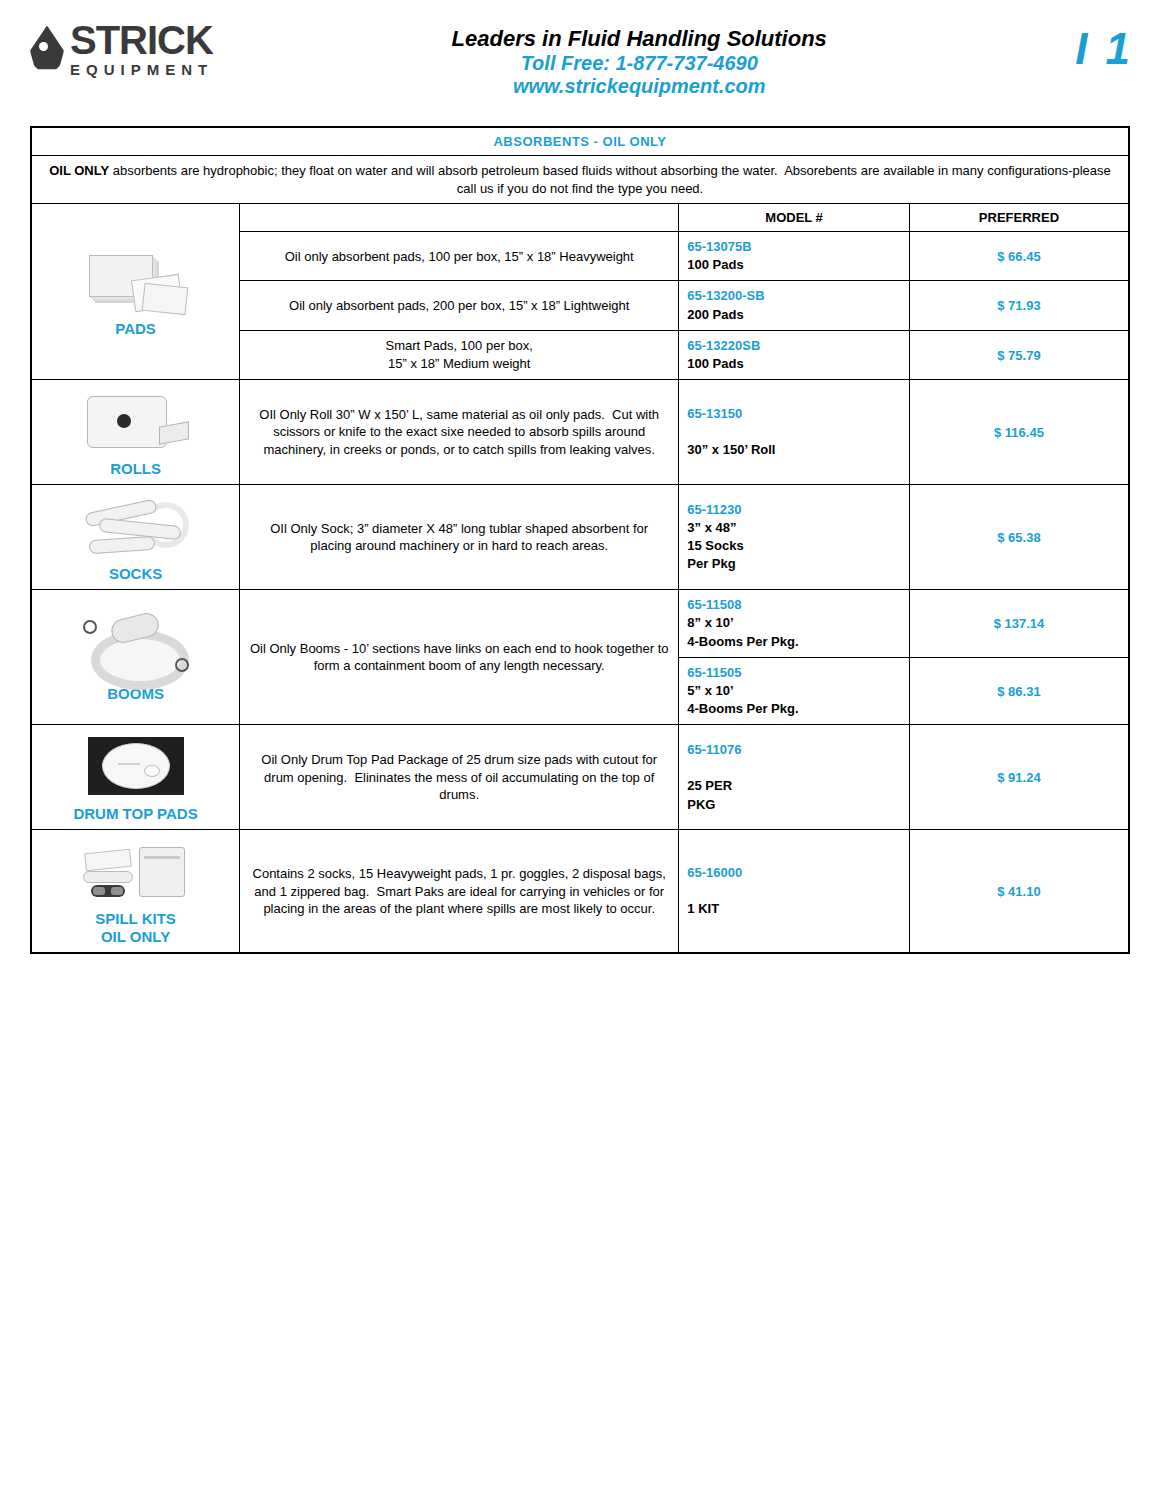STRICK
EQUIPMENT
Leaders in Fluid Handling Solutions
Toll Free: 1-877-737-4690
www.strickequipment.com
I1
| ABSORBENTS - OIL ONLY |
| OIL ONLY absorbents are hydrophobic; they float on water and will absorb petroleum based fluids without absorbing the water. Absorebents are available in many configurations-please call us if you do not find the type you need. |
| PADS | | MODEL # | PREFERRED |
| Oil only absorbent pads, 100 per box, 15” x 18” Heavyweight | 65-13075B 100 Pads | $ 66.45 |
| Oil only absorbent pads, 200 per box, 15” x 18” Lightweight | 65-13200-SB 200 Pads | $ 71.93 |
| Smart Pads, 100 per box, 15” x 18” Medium weight | 65-13220SB 100 Pads | $ 75.79 |
| ROLLS | OIl Only Roll 30” W x 150’ L, same material as oil only pads. Cut with scissors or knife to the exact sixe needed to absorb spills around machinery, in creeks or ponds, or to catch spills from leaking valves. | 65-13150 30” x 150’ Roll | $ 116.45 |
| SOCKS | OIl Only Sock; 3” diameter X 48” long tublar shaped absorbent for placing around machinery or in hard to reach areas. | 65-11230 3” x 48” 15 Socks Per Pkg | $ 65.38 |
| BOOMS | Oil Only Booms - 10’ sections have links on each end to hook together to form a containment boom of any length necessary. | 65-11508 8” x 10’ 4-Booms Per Pkg. | $ 137.14 |
| 65-11505 5” x 10’ 4-Booms Per Pkg. | $ 86.31 |
| DRUM TOP PADS | Oil Only Drum Top Pad Package of 25 drum size pads with cutout for drum opening. Elininates the mess of oil accumulating on the top of drums. | 65-11076 25 PER PKG | $ 91.24 |
| SPILL KITS OIL ONLY | Contains 2 socks, 15 Heavyweight pads, 1 pr. goggles, 2 disposal bags, and 1 zippered bag. Smart Paks are ideal for carrying in vehicles or for placing in the areas of the plant where spills are most likely to occur. | 65-16000 1 KIT | $ 41.10 |